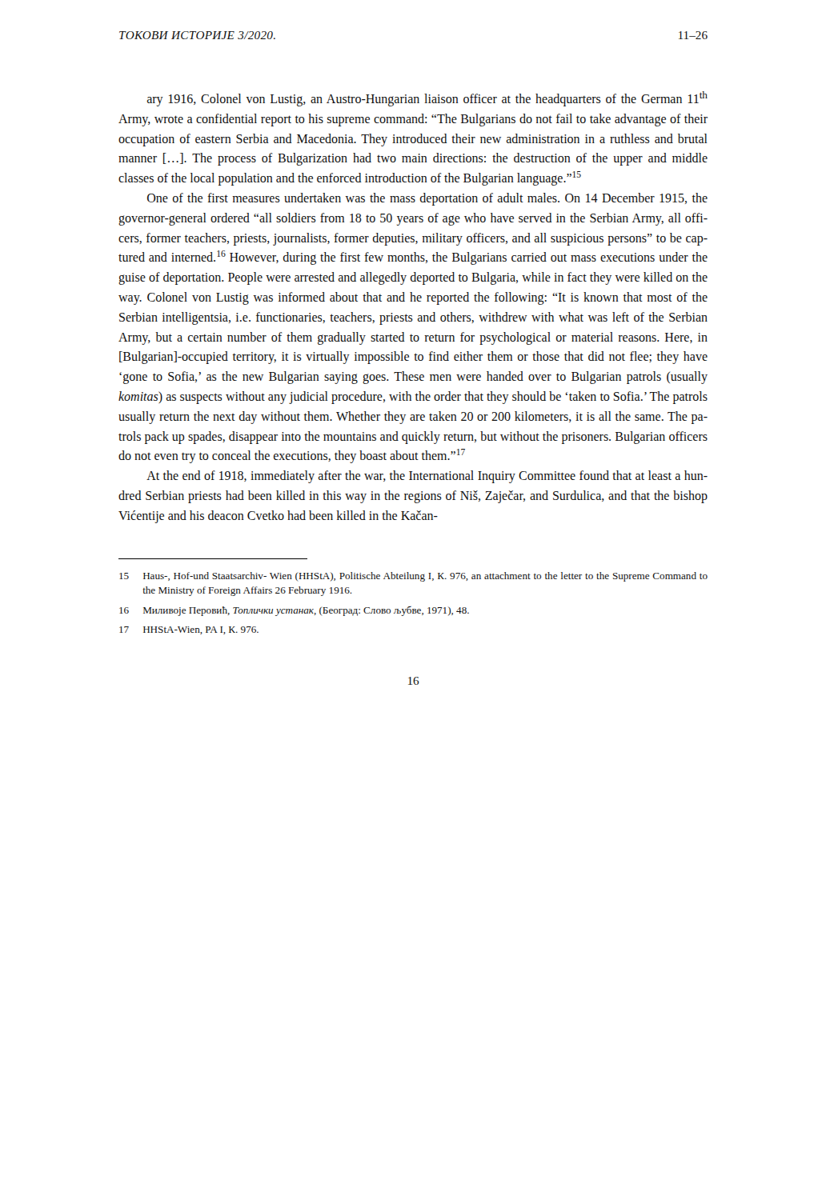ТОКОВИ ИСТОРИЈЕ 3/2020. 11–26
ary 1916, Colonel von Lustig, an Austro-Hungarian liaison officer at the headquarters of the German 11th Army, wrote a confidential report to his supreme command: “The Bulgarians do not fail to take advantage of their occupation of eastern Serbia and Macedonia. They introduced their new administration in a ruthless and brutal manner […]. The process of Bulgarization had two main directions: the destruction of the upper and middle classes of the local population and the enforced introduction of the Bulgarian language.”15
One of the first measures undertaken was the mass deportation of adult males. On 14 December 1915, the governor-general ordered “all soldiers from 18 to 50 years of age who have served in the Serbian Army, all officers, former teachers, priests, journalists, former deputies, military officers, and all suspicious persons” to be captured and interned.16 However, during the first few months, the Bulgarians carried out mass executions under the guise of deportation. People were arrested and allegedly deported to Bulgaria, while in fact they were killed on the way. Colonel von Lustig was informed about that and he reported the following: “It is known that most of the Serbian intelligentsia, i.e. functionaries, teachers, priests and others, withdrew with what was left of the Serbian Army, but a certain number of them gradually started to return for psychological or material reasons. Here, in [Bulgarian]-occupied territory, it is virtually impossible to find either them or those that did not flee; they have ‘gone to Sofia,’ as the new Bulgarian saying goes. These men were handed over to Bulgarian patrols (usually komitas) as suspects without any judicial procedure, with the order that they should be ‘taken to Sofia.’ The patrols usually return the next day without them. Whether they are taken 20 or 200 kilometers, it is all the same. The patrols pack up spades, disappear into the mountains and quickly return, but without the prisoners. Bulgarian officers do not even try to conceal the executions, they boast about them.”17
At the end of 1918, immediately after the war, the International Inquiry Committee found that at least a hundred Serbian priests had been killed in this way in the regions of Niš, Zaječar, and Surdulica, and that the bishop Vićentije and his deacon Cvetko had been killed in the Kačan-
15 Haus-, Hof-und Staatsarchiv- Wien (HHStA), Politische Abteilung I, К. 976, an attachment to the letter to the Supreme Command to the Ministry of Foreign Affairs 26 February 1916.
16 Миливоје Перовић, Топлички устанак, (Београд: Слово љубве, 1971), 48.
17 HHStA-Wien, PA I, К. 976.
16